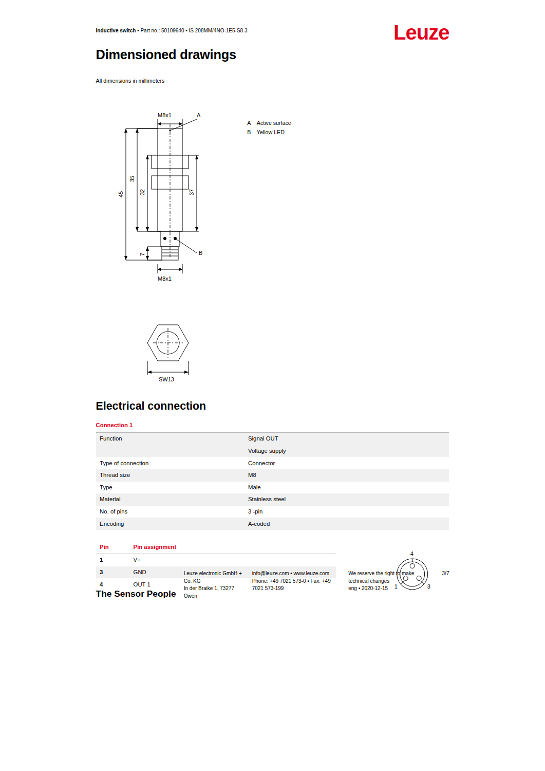Inductive switch • Part no.: 50109640 • IS 208MM/4NO-1E5-S8.3
Dimensioned drawings
Leuze
All dimensions in millimeters
| A | Active surface |
| B | Yellow LED |
M8x1 A B M8x1 37 32 35 45 7 SW13
Electrical connection
Connection 1
| Function | Signal OUT |
| | Voltage supply |
| Type of connection | Connector |
| Thread size | M8 |
| Type | Male |
| Material | Stainless steel |
| No. of pins | 3 -pin |
| Encoding | A-coded |
| Pin | Pin assignment |
| --- | --- |
| 1 | V+ |
| 3 | GND |
| 4 | OUT 1 |
4 1 3
The Sensor People
Leuze electronic GmbH + Co. KG
In der Braike 1, 73277 Owen
info@leuze.com • www.leuze.com
Phone: +49 7021 573-0 • Fax: +49 7021 573-199
We reserve the right to make technical changes
eng • 2020-12-15
3/7